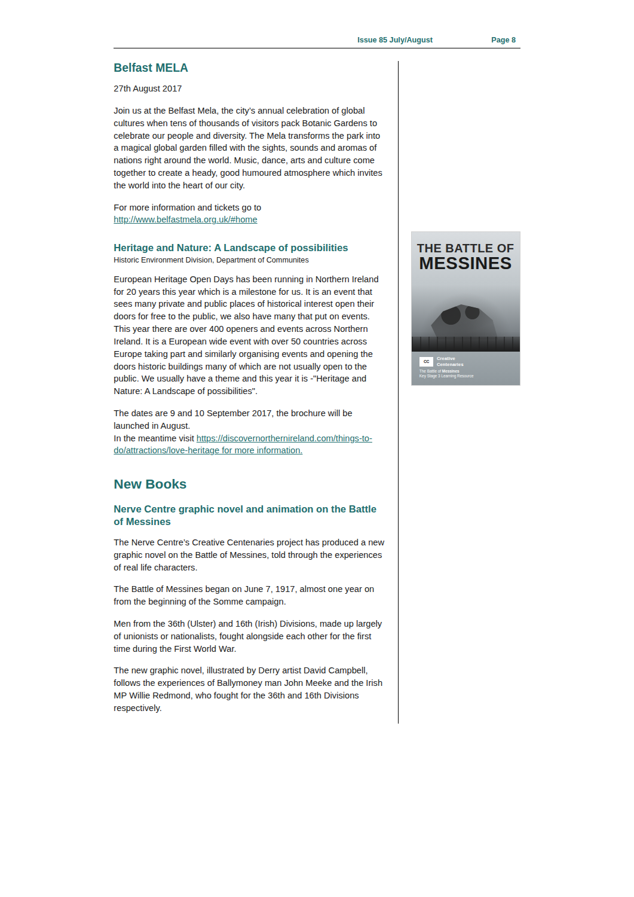Issue 85 July/August Page 8
Belfast MELA
27th August 2017
Join us at the Belfast Mela, the city’s annual celebration of global cultures when tens of thousands of visitors pack Botanic Gardens to celebrate our people and diversity. The Mela transforms the park into a magical global garden filled with the sights, sounds and aromas of nations right around the world. Music, dance, arts and culture come together to create a heady, good humoured atmosphere which invites the world into the heart of our city.
For more information and tickets go to http://www.belfastmela.org.uk/#home
Heritage and Nature: A Landscape of possibilities
Historic Environment Division, Department of Communites
European Heritage Open Days has been running in Northern Ireland for 20 years this year which is a milestone for us. It is an event that sees many private and public places of historical interest open their doors for free to the public, we also have many that put on events. This year there are over 400 openers and events across Northern Ireland. It is a European wide event with over 50 countries across Europe taking part and similarly organising events and opening the doors historic buildings many of which are not usually open to the public. We usually have a theme and this year it is -"Heritage and Nature: A Landscape of possibilities".
The dates are 9 and 10 September 2017, the brochure will be launched in August.
In the meantime visit https://discovernorthernireland.com/things-to-do/attractions/love-heritage for more information.
New Books
Nerve Centre graphic novel and animation on the Battle of Messines
The Nerve Centre’s Creative Centenaries project has produced a new graphic novel on the Battle of Messines, told through the experiences of real life characters.
The Battle of Messines began on June 7, 1917, almost one year on from the beginning of the Somme campaign.
Men from the 36th (Ulster) and 16th (Irish) Divisions, made up largely of unionists or nationalists, fought alongside each other for the first time during the First World War.
The new graphic novel, illustrated by Derry artist David Campbell, follows the experiences of Ballymoney man John Meeke and the Irish MP Willie Redmond, who fought for the 36th and 16th Divisions respectively.
THE BATTLE OF MESSINES
CC
Creative
Centenaries
The Battle of Messines
Key Stage 3 Learning Resource